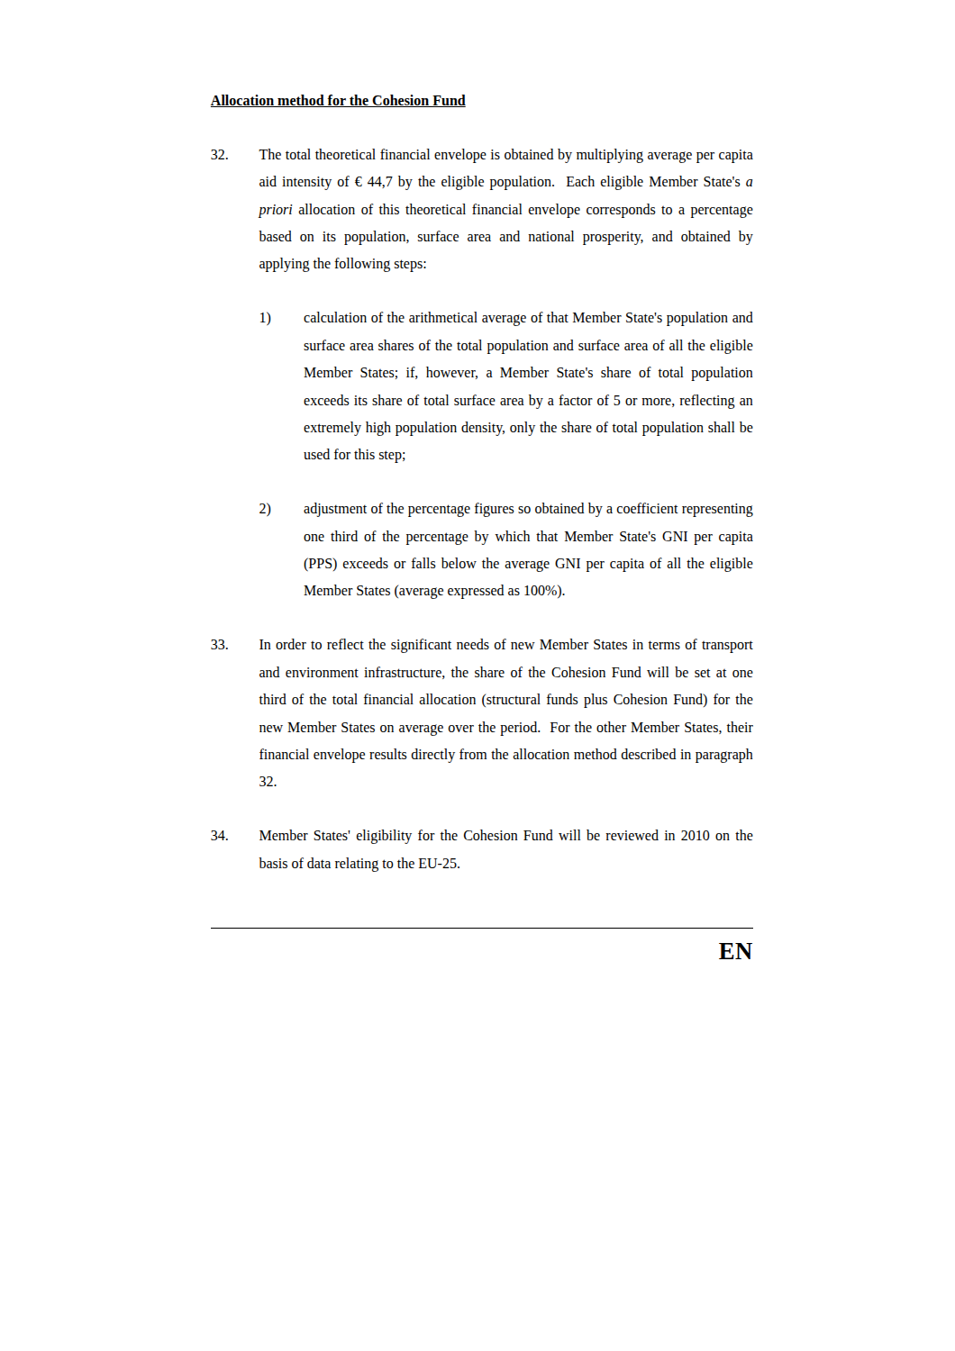Allocation method for the Cohesion Fund
32.
The total theoretical financial envelope is obtained by multiplying average per capita aid intensity of € 44,7 by the eligible population. Each eligible Member State's a priori allocation of this theoretical financial envelope corresponds to a percentage based on its population, surface area and national prosperity, and obtained by applying the following steps:
1)
calculation of the arithmetical average of that Member State's population and surface area shares of the total population and surface area of all the eligible Member States; if, however, a Member State's share of total population exceeds its share of total surface area by a factor of 5 or more, reflecting an extremely high population density, only the share of total population shall be used for this step;
2)
adjustment of the percentage figures so obtained by a coefficient representing one third of the percentage by which that Member State's GNI per capita (PPS) exceeds or falls below the average GNI per capita of all the eligible Member States (average expressed as 100%).
33.
In order to reflect the significant needs of new Member States in terms of transport and environment infrastructure, the share of the Cohesion Fund will be set at one third of the total financial allocation (structural funds plus Cohesion Fund) for the new Member States on average over the period. For the other Member States, their financial envelope results directly from the allocation method described in paragraph 32.
34.
Member States' eligibility for the Cohesion Fund will be reviewed in 2010 on the basis of data relating to the EU-25.
EN